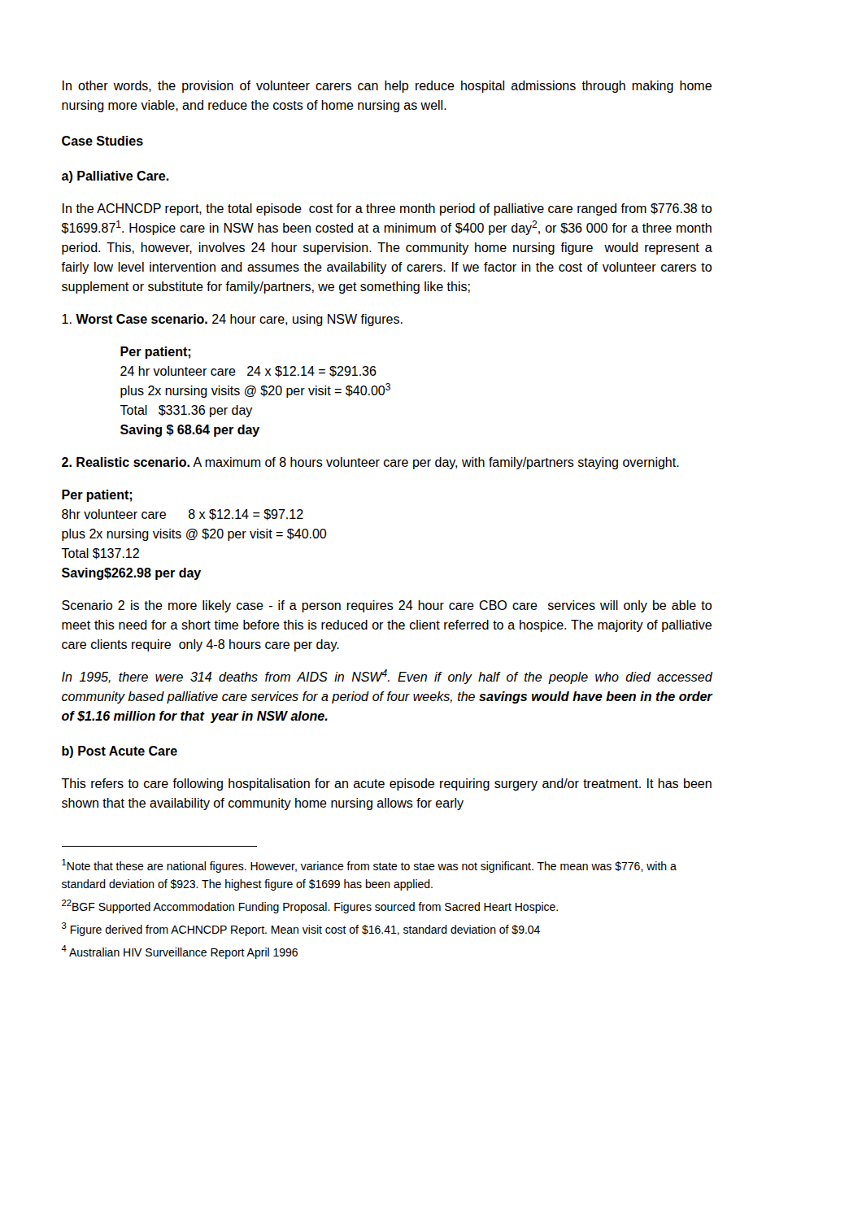In other words, the provision of volunteer carers can help reduce hospital admissions through making home nursing more viable, and reduce the costs of home nursing as well.
Case Studies
a) Palliative Care.
In the ACHNCDP report, the total episode cost for a three month period of palliative care ranged from $776.38 to $1699.871. Hospice care in NSW has been costed at a minimum of $400 per day2, or $36 000 for a three month period. This, however, involves 24 hour supervision. The community home nursing figure would represent a fairly low level intervention and assumes the availability of carers. If we factor in the cost of volunteer carers to supplement or substitute for family/partners, we get something like this;
1. Worst Case scenario. 24 hour care, using NSW figures.
Per patient;
24 hr volunteer care 24 x $12.14 = $291.36
plus 2x nursing visits @ $20 per visit = $40.003
Total $331.36 per day
Saving $ 68.64 per day
2. Realistic scenario. A maximum of 8 hours volunteer care per day, with family/partners staying overnight.
Per patient;
8hr volunteer care 8 x $12.14 = $97.12
plus 2x nursing visits @ $20 per visit = $40.00
Total $137.12
Saving$262.98 per day
Scenario 2 is the more likely case - if a person requires 24 hour care CBO care services will only be able to meet this need for a short time before this is reduced or the client referred to a hospice. The majority of palliative care clients require only 4-8 hours care per day.
In 1995, there were 314 deaths from AIDS in NSW4. Even if only half of the people who died accessed community based palliative care services for a period of four weeks, the savings would have been in the order of $1.16 million for that year in NSW alone.
b) Post Acute Care
This refers to care following hospitalisation for an acute episode requiring surgery and/or treatment. It has been shown that the availability of community home nursing allows for early
1Note that these are national figures. However, variance from state to stae was not significant. The mean was $776, with a standard deviation of $923. The highest figure of $1699 has been applied.
22BGF Supported Accommodation Funding Proposal. Figures sourced from Sacred Heart Hospice.
3 Figure derived from ACHNCDP Report. Mean visit cost of $16.41, standard deviation of $9.04
4 Australian HIV Surveillance Report April 1996